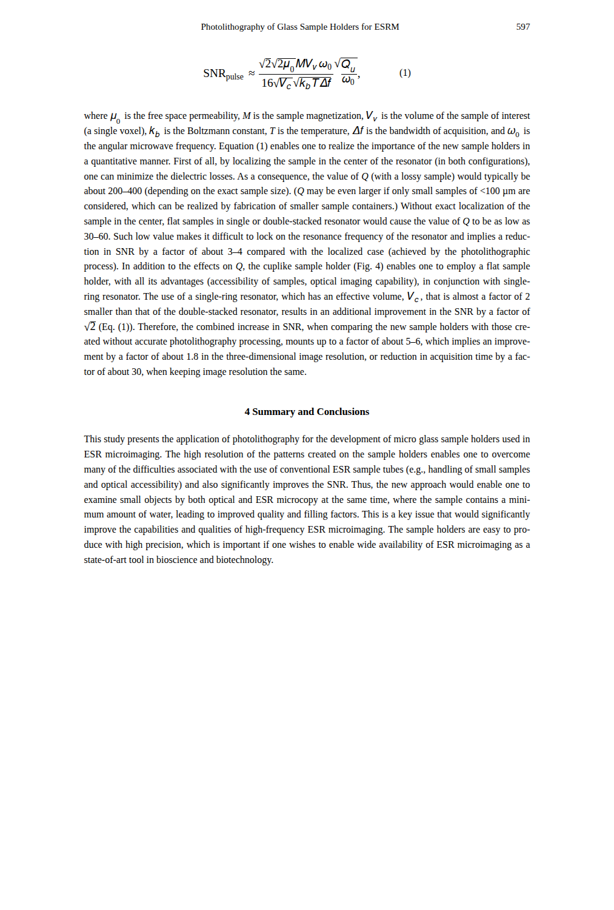Photolithography of Glass Sample Holders for ESRM 597
SNRpulse ≈ 2 2μ0 M Vv ω0 16 Vc kbTΔf Qu ω0 ,
(1)
where μ0 is the free space permeability, M is the sample magnetization, Vv is the volume of the sample of interest (a single voxel), kb is the Boltzmann constant, T is the temperature, Δf is the bandwidth of acquisition, and ω0 is the angular microwave frequency. Equation (1) enables one to realize the importance of the new sample holders in a quantitative manner. First of all, by localizing the sample in the center of the resonator (in both configurations), one can minimize the dielectric losses. As a consequence, the value of Q (with a lossy sample) would typically be about 200–400 (depending on the exact sample size). (Q may be even larger if only small samples of <100 µm are considered, which can be realized by fabrication of smaller sample containers.) Without exact localization of the sample in the center, flat samples in single or double-stacked resonator would cause the value of Q to be as low as 30–60. Such low value makes it difficult to lock on the resonance frequency of the resonator and implies a reduction in SNR by a factor of about 3–4 compared with the localized case (achieved by the photolithographic process). In addition to the effects on Q, the cuplike sample holder (Fig. 4) enables one to employ a flat sample holder, with all its advantages (accessibility of samples, optical imaging capability), in conjunction with single-ring resonator. The use of a single-ring resonator, which has an effective volume, Vc, that is almost a factor of 2 smaller than that of the double-stacked resonator, results in an additional improvement in the SNR by a factor of 2 (Eq. (1)). Therefore, the combined increase in SNR, when comparing the new sample holders with those created without accurate photolithography processing, mounts up to a factor of about 5–6, which implies an improvement by a factor of about 1.8 in the three-dimensional image resolution, or reduction in acquisition time by a factor of about 30, when keeping image resolution the same.
4 Summary and Conclusions
This study presents the application of photolithography for the development of micro glass sample holders used in ESR microimaging. The high resolution of the patterns created on the sample holders enables one to overcome many of the difficulties associated with the use of conventional ESR sample tubes (e.g., handling of small samples and optical accessibility) and also significantly improves the SNR. Thus, the new approach would enable one to examine small objects by both optical and ESR microcopy at the same time, where the sample contains a minimum amount of water, leading to improved quality and filling factors. This is a key issue that would significantly improve the capabilities and qualities of high-frequency ESR microimaging. The sample holders are easy to produce with high precision, which is important if one wishes to enable wide availability of ESR microimaging as a state-of-art tool in bioscience and biotechnology.